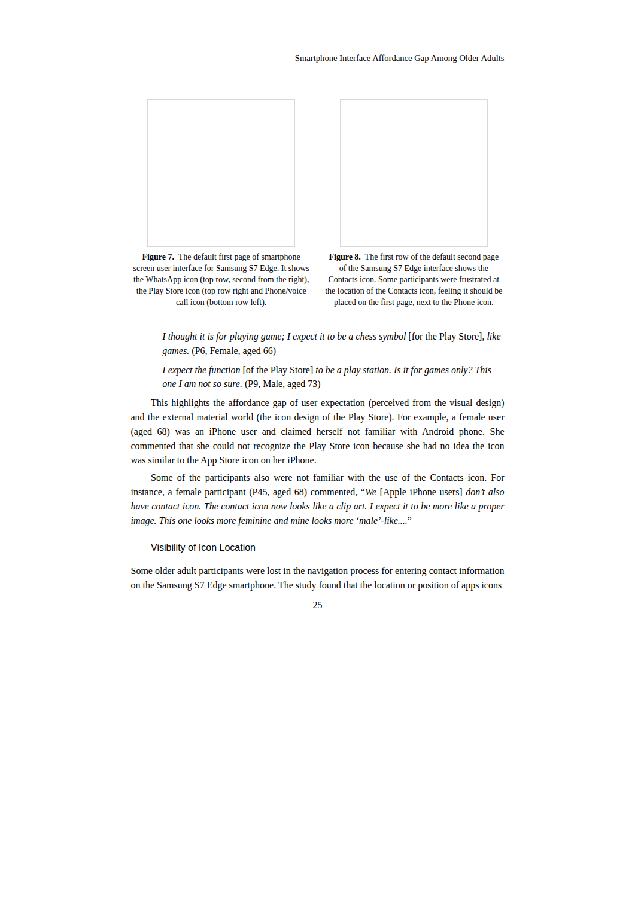Smartphone Interface Affordance Gap Among Older Adults
Figure 7. The default first page of smartphone screen user interface for Samsung S7 Edge. It shows the WhatsApp icon (top row, second from the right), the Play Store icon (top row right and Phone/voice call icon (bottom row left).
Figure 8. The first row of the default second page of the Samsung S7 Edge interface shows the Contacts icon. Some participants were frustrated at the location of the Contacts icon, feeling it should be placed on the first page, next to the Phone icon.
I thought it is for playing game; I expect it to be a chess symbol [for the Play Store], like games. (P6, Female, aged 66)
I expect the function [of the Play Store] to be a play station. Is it for games only? This one I am not so sure. (P9, Male, aged 73)
This highlights the affordance gap of user expectation (perceived from the visual design) and the external material world (the icon design of the Play Store). For example, a female user (aged 68) was an iPhone user and claimed herself not familiar with Android phone. She commented that she could not recognize the Play Store icon because she had no idea the icon was similar to the App Store icon on her iPhone.
Some of the participants also were not familiar with the use of the Contacts icon. For instance, a female participant (P45, aged 68) commented, “We [Apple iPhone users] don’t also have contact icon. The contact icon now looks like a clip art. I expect it to be more like a proper image. This one looks more feminine and mine looks more ‘male’-like....”
Visibility of Icon Location
Some older adult participants were lost in the navigation process for entering contact information on the Samsung S7 Edge smartphone. The study found that the location or position of apps icons
25